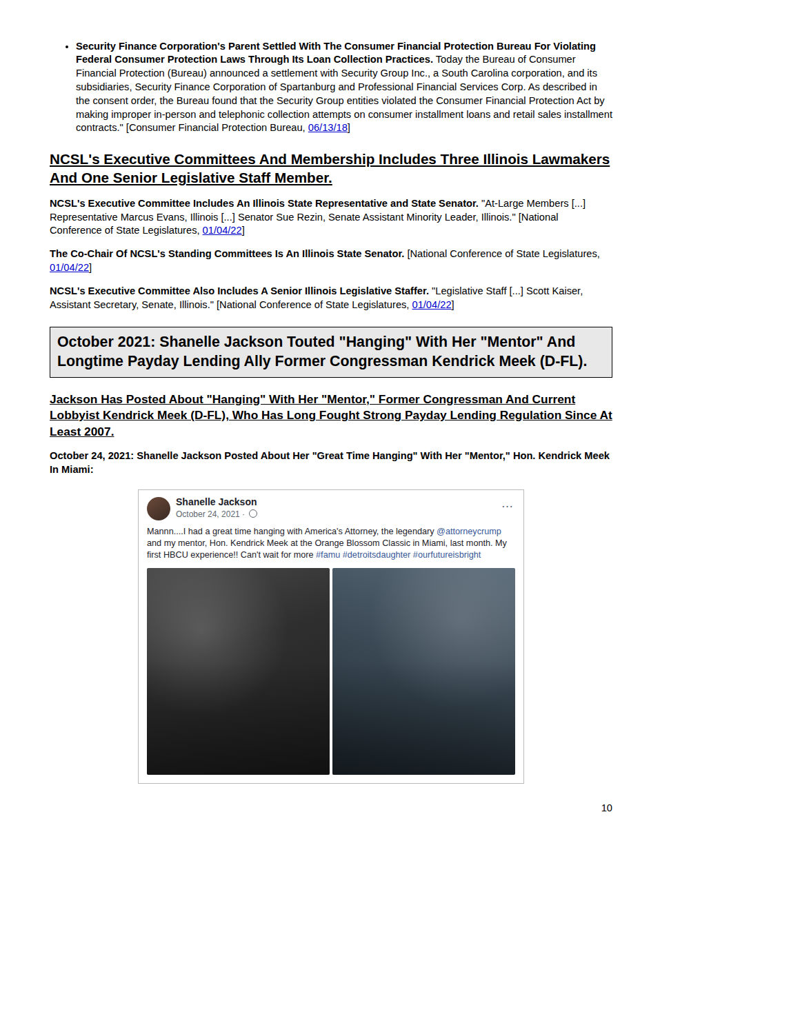Security Finance Corporation's Parent Settled With The Consumer Financial Protection Bureau For Violating Federal Consumer Protection Laws Through Its Loan Collection Practices. Today the Bureau of Consumer Financial Protection (Bureau) announced a settlement with Security Group Inc., a South Carolina corporation, and its subsidiaries, Security Finance Corporation of Spartanburg and Professional Financial Services Corp. As described in the consent order, the Bureau found that the Security Group entities violated the Consumer Financial Protection Act by making improper in-person and telephonic collection attempts on consumer installment loans and retail sales installment contracts." [Consumer Financial Protection Bureau, 06/13/18]
NCSL's Executive Committees And Membership Includes Three Illinois Lawmakers And One Senior Legislative Staff Member.
NCSL's Executive Committee Includes An Illinois State Representative and State Senator. "At-Large Members [...] Representative Marcus Evans, Illinois [...] Senator Sue Rezin, Senate Assistant Minority Leader, Illinois." [National Conference of State Legislatures, 01/04/22]
The Co-Chair Of NCSL's Standing Committees Is An Illinois State Senator. [National Conference of State Legislatures, 01/04/22]
NCSL's Executive Committee Also Includes A Senior Illinois Legislative Staffer. "Legislative Staff [...] Scott Kaiser, Assistant Secretary, Senate, Illinois." [National Conference of State Legislatures, 01/04/22]
October 2021: Shanelle Jackson Touted "Hanging" With Her "Mentor" And Longtime Payday Lending Ally Former Congressman Kendrick Meek (D-FL).
Jackson Has Posted About "Hanging" With Her "Mentor," Former Congressman And Current Lobbyist Kendrick Meek (D-FL), Who Has Long Fought Strong Payday Lending Regulation Since At Least 2007.
October 24, 2021: Shanelle Jackson Posted About Her "Great Time Hanging" With Her "Mentor," Hon. Kendrick Meek In Miami:
Shanelle Jackson
October 24, 2021 ·
⋯
Mannn....I had a great time hanging with America's Attorney, the legendary @attorneycrump and my mentor, Hon. Kendrick Meek at the Orange Blossom Classic in Miami, last month. My first HBCU experience!! Can't wait for more #famu #detroitsdaughter #ourfutureisbright
10